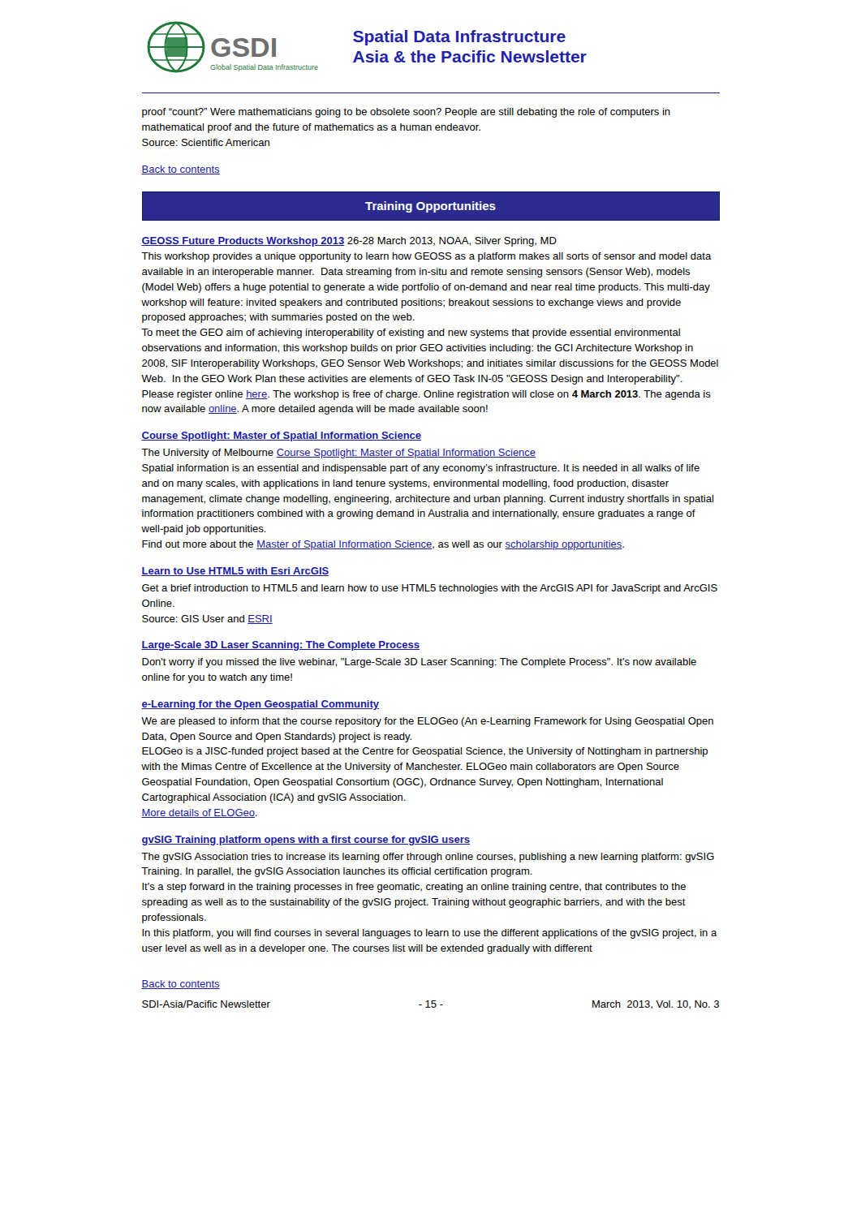GSDI Global Spatial Data Infrastructure
Spatial Data Infrastructure Asia & the Pacific Newsletter
proof “count?” Were mathematicians going to be obsolete soon? People are still debating the role of computers in mathematical proof and the future of mathematics as a human endeavor.
Source: Scientific American
Back to contents
Training Opportunities
GEOSS Future Products Workshop 2013 26-28 March 2013, NOAA, Silver Spring, MD
This workshop provides a unique opportunity to learn how GEOSS as a platform makes all sorts of sensor and model data available in an interoperable manner. Data streaming from in-situ and remote sensing sensors (Sensor Web), models (Model Web) offers a huge potential to generate a wide portfolio of on-demand and near real time products. This multi-day workshop will feature: invited speakers and contributed positions; breakout sessions to exchange views and provide proposed approaches; with summaries posted on the web.
To meet the GEO aim of achieving interoperability of existing and new systems that provide essential environmental observations and information, this workshop builds on prior GEO activities including: the GCI Architecture Workshop in 2008, SIF Interoperability Workshops, GEO Sensor Web Workshops; and initiates similar discussions for the GEOSS Model Web. In the GEO Work Plan these activities are elements of GEO Task IN-05 "GEOSS Design and Interoperability".
Please register online here. The workshop is free of charge. Online registration will close on 4 March 2013. The agenda is now available online. A more detailed agenda will be made available soon!
Course Spotlight: Master of Spatial Information Science
The University of Melbourne Course Spotlight: Master of Spatial Information Science
Spatial information is an essential and indispensable part of any economy’s infrastructure. It is needed in all walks of life and on many scales, with applications in land tenure systems, environmental modelling, food production, disaster management, climate change modelling, engineering, architecture and urban planning. Current industry shortfalls in spatial information practitioners combined with a growing demand in Australia and internationally, ensure graduates a range of well-paid job opportunities.
Find out more about the Master of Spatial Information Science, as well as our scholarship opportunities.
Learn to Use HTML5 with Esri ArcGIS
Get a brief introduction to HTML5 and learn how to use HTML5 technologies with the ArcGIS API for JavaScript and ArcGIS Online.
Source: GIS User and ESRI
Large-Scale 3D Laser Scanning: The Complete Process
Don't worry if you missed the live webinar, "Large-Scale 3D Laser Scanning: The Complete Process". It's now available online for you to watch any time!
e-Learning for the Open Geospatial Community
We are pleased to inform that the course repository for the ELOGeo (An e-Learning Framework for Using Geospatial Open Data, Open Source and Open Standards) project is ready.
ELOGeo is a JISC-funded project based at the Centre for Geospatial Science, the University of Nottingham in partnership with the Mimas Centre of Excellence at the University of Manchester. ELOGeo main collaborators are Open Source Geospatial Foundation, Open Geospatial Consortium (OGC), Ordnance Survey, Open Nottingham, International Cartographical Association (ICA) and gvSIG Association.
More details of ELOGeo.
gvSIG Training platform opens with a first course for gvSIG users
The gvSIG Association tries to increase its learning offer through online courses, publishing a new learning platform: gvSIG Training. In parallel, the gvSIG Association launches its official certification program.
It's a step forward in the training processes in free geomatic, creating an online training centre, that contributes to the spreading as well as to the sustainability of the gvSIG project. Training without geographic barriers, and with the best professionals.
In this platform, you will find courses in several languages to learn to use the different applications of the gvSIG project, in a user level as well as in a developer one. The courses list will be extended gradually with different
Back to contents
SDI-Asia/Pacific Newsletter
- 15 -
March 2013, Vol. 10, No. 3